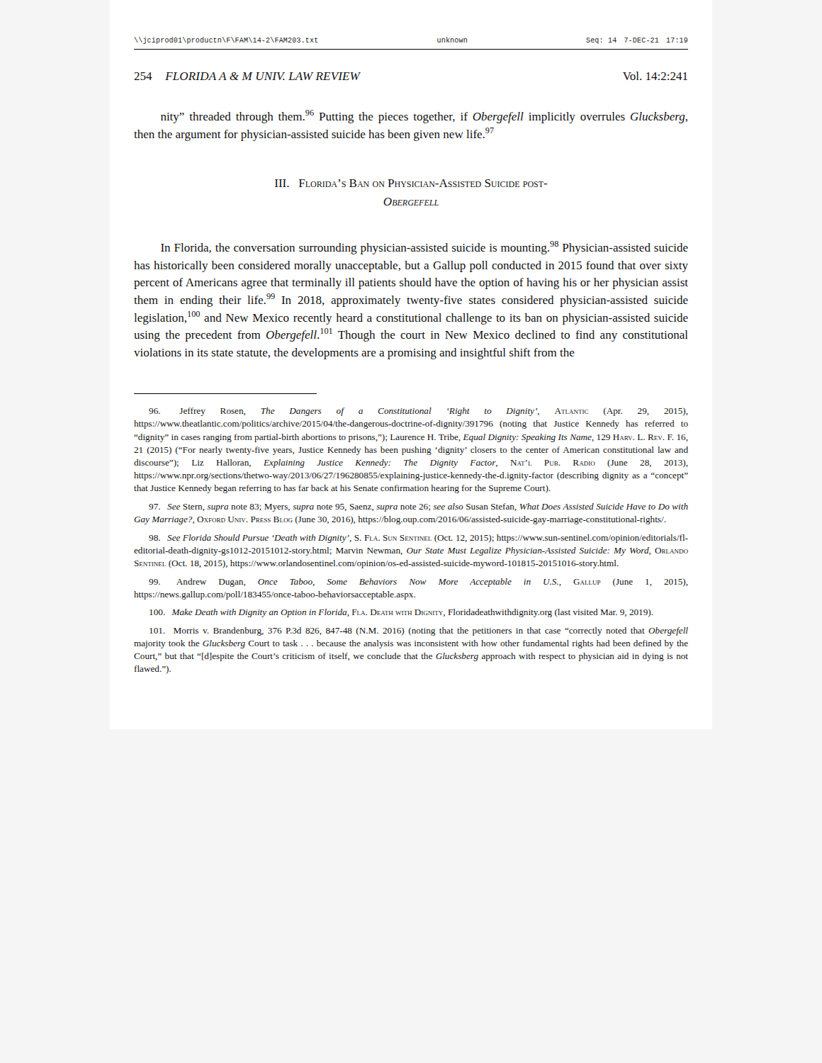\\jciprod01\productn\F\FAM\14-2\FAM203.txt unknown Seq: 14 7-DEC-21 17:19
254 FLORIDA A & M UNIV. LAW REVIEW Vol. 14:2:241
nity” threaded through them.96 Putting the pieces together, if Obergefell implicitly overrules Glucksberg, then the argument for physician-assisted suicide has been given new life.97
III. Florida’s Ban on Physician-Assisted Suicide post- Obergefell
In Florida, the conversation surrounding physician-assisted suicide is mounting.98 Physician-assisted suicide has historically been considered morally unacceptable, but a Gallup poll conducted in 2015 found that over sixty percent of Americans agree that terminally ill patients should have the option of having his or her physician assist them in ending their life.99 In 2018, approximately twenty-five states considered physician-assisted suicide legislation,100 and New Mexico recently heard a constitutional challenge to its ban on physician-assisted suicide using the precedent from Obergefell.101 Though the court in New Mexico declined to find any constitutional violations in its state statute, the developments are a promising and insightful shift from the
96. Jeffrey Rosen, The Dangers of a Constitutional ‘Right to Dignity’, Atlantic (Apr. 29, 2015), https://www.theatlantic.com/politics/archive/2015/04/the-dangerous-doctrine-of-dignity/391796 (noting that Justice Kennedy has referred to “dignity” in cases ranging from partial-birth abortions to prisons,”); Laurence H. Tribe, Equal Dignity: Speaking Its Name, 129 Harv. L. Rev. F. 16, 21 (2015) (“For nearly twenty-five years, Justice Kennedy has been pushing ‘dignity’ closers to the center of American constitutional law and discourse”); Liz Halloran, Explaining Justice Kennedy: The Dignity Factor, Nat’l Pub. Radio (June 28, 2013), https://www.npr.org/sections/thetwo-way/2013/06/27/196280855/explaining-justice-kennedy-the-d.ignity-factor (describing dignity as a “concept” that Justice Kennedy began referring to has far back at his Senate confirmation hearing for the Supreme Court).
97. See Stern, supra note 83; Myers, supra note 95, Saenz, supra note 26; see also Susan Stefan, What Does Assisted Suicide Have to Do with Gay Marriage?, Oxford Univ. Press Blog (June 30, 2016), https://blog.oup.com/2016/06/assisted-suicide-gay-marriage-constitutional-rights/.
98. See Florida Should Pursue ‘Death with Dignity’, S. Fla. Sun Sentinel (Oct. 12, 2015); https://www.sun-sentinel.com/opinion/editorials/fl-editorial-death-dignity-gs1012-20151012-story.html; Marvin Newman, Our State Must Legalize Physician-Assisted Suicide: My Word, Orlando Sentinel (Oct. 18, 2015), https://www.orlandosentinel.com/opinion/os-ed-assisted-suicide-myword-101815-20151016-story.html.
99. Andrew Dugan, Once Taboo, Some Behaviors Now More Acceptable in U.S., Gallup (June 1, 2015), https://news.gallup.com/poll/183455/once-taboo-behaviorsacceptable.aspx.
100. Make Death with Dignity an Option in Florida, Fla. Death with Dignity, Floridadeathwithdignity.org (last visited Mar. 9, 2019).
101. Morris v. Brandenburg, 376 P.3d 826, 847-48 (N.M. 2016) (noting that the petitioners in that case “correctly noted that Obergefell majority took the Glucksberg Court to task . . . because the analysis was inconsistent with how other fundamental rights had been defined by the Court,” but that “[d]espite the Court’s criticism of itself, we conclude that the Glucksberg approach with respect to physician aid in dying is not flawed.”).